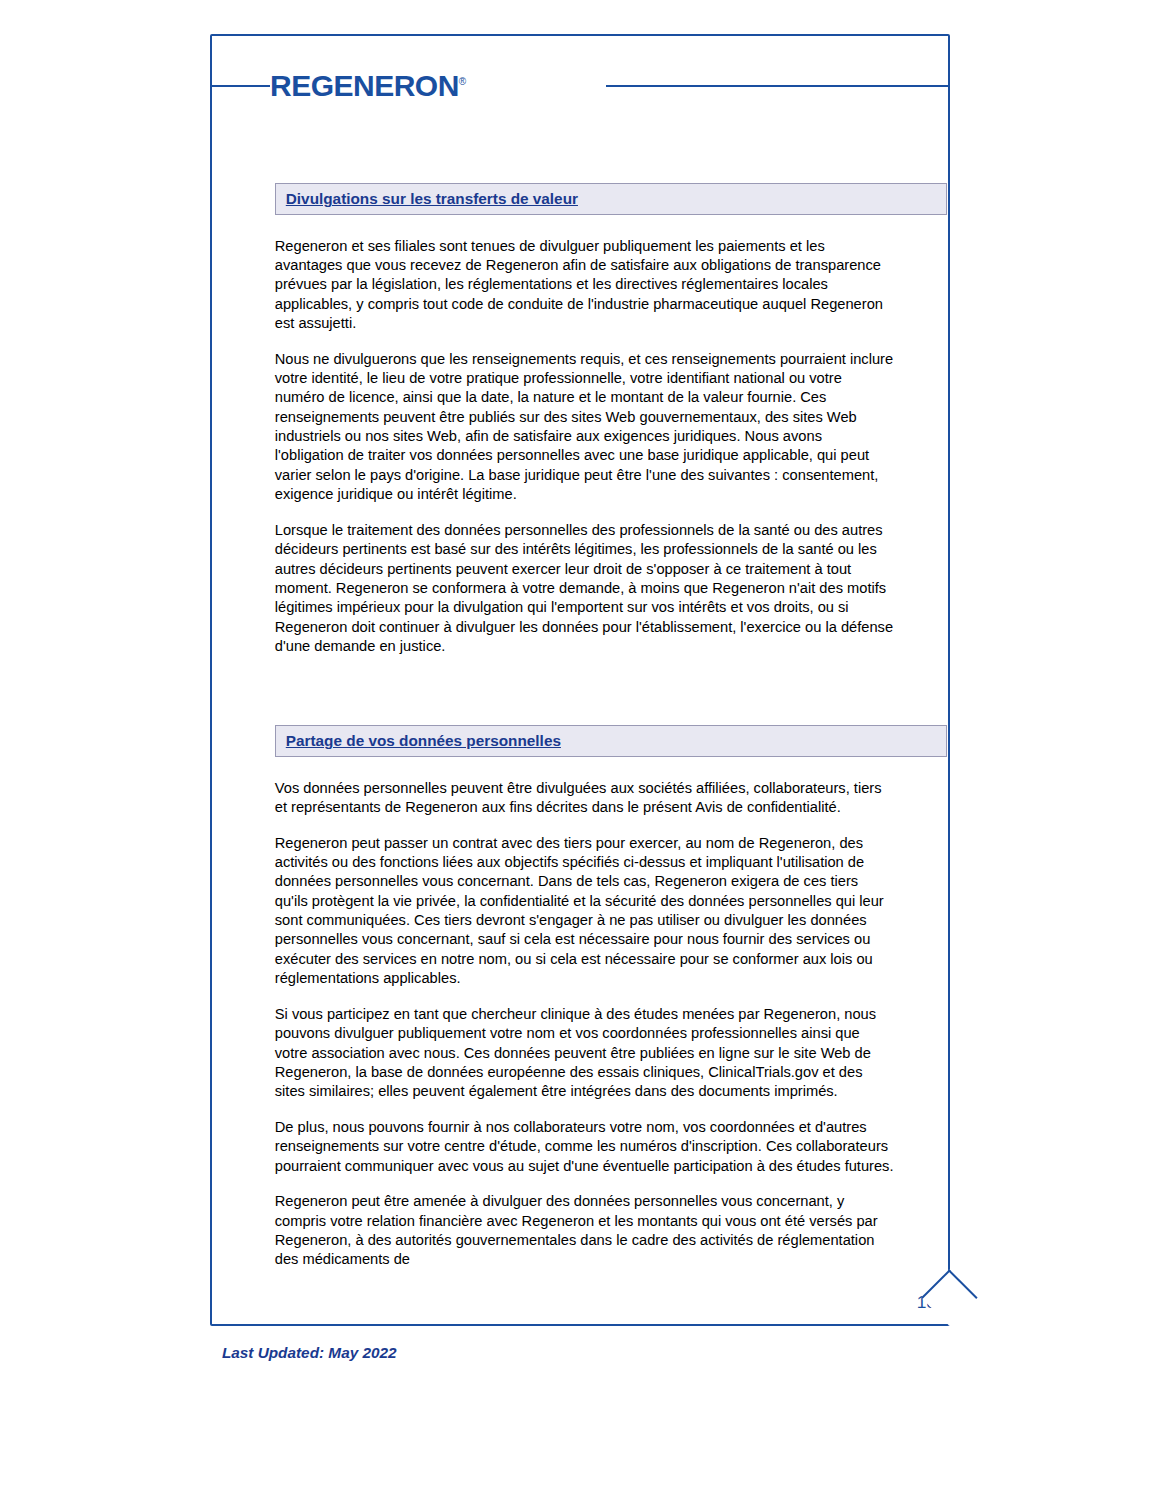REGENERON®
Divulgations sur les transferts de valeur
Regeneron et ses filiales sont tenues de divulguer publiquement les paiements et les avantages que vous recevez de Regeneron afin de satisfaire aux obligations de transparence prévues par la législation, les réglementations et les directives réglementaires locales applicables, y compris tout code de conduite de l'industrie pharmaceutique auquel Regeneron est assujetti.
Nous ne divulguerons que les renseignements requis, et ces renseignements pourraient inclure votre identité, le lieu de votre pratique professionnelle, votre identifiant national ou votre numéro de licence, ainsi que la date, la nature et le montant de la valeur fournie. Ces renseignements peuvent être publiés sur des sites Web gouvernementaux, des sites Web industriels ou nos sites Web, afin de satisfaire aux exigences juridiques. Nous avons l'obligation de traiter vos données personnelles avec une base juridique applicable, qui peut varier selon le pays d'origine. La base juridique peut être l'une des suivantes : consentement, exigence juridique ou intérêt légitime.
Lorsque le traitement des données personnelles des professionnels de la santé ou des autres décideurs pertinents est basé sur des intérêts légitimes, les professionnels de la santé ou les autres décideurs pertinents peuvent exercer leur droit de s'opposer à ce traitement à tout moment. Regeneron se conformera à votre demande, à moins que Regeneron n'ait des motifs légitimes impérieux pour la divulgation qui l'emportent sur vos intérêts et vos droits, ou si Regeneron doit continuer à divulguer les données pour l'établissement, l'exercice ou la défense d'une demande en justice.
Partage de vos données personnelles
Vos données personnelles peuvent être divulguées aux sociétés affiliées, collaborateurs, tiers et représentants de Regeneron aux fins décrites dans le présent Avis de confidentialité.
Regeneron peut passer un contrat avec des tiers pour exercer, au nom de Regeneron, des activités ou des fonctions liées aux objectifs spécifiés ci-dessus et impliquant l'utilisation de données personnelles vous concernant. Dans de tels cas, Regeneron exigera de ces tiers qu'ils protègent la vie privée, la confidentialité et la sécurité des données personnelles qui leur sont communiquées. Ces tiers devront s'engager à ne pas utiliser ou divulguer les données personnelles vous concernant, sauf si cela est nécessaire pour nous fournir des services ou exécuter des services en notre nom, ou si cela est nécessaire pour se conformer aux lois ou réglementations applicables.
Si vous participez en tant que chercheur clinique à des études menées par Regeneron, nous pouvons divulguer publiquement votre nom et vos coordonnées professionnelles ainsi que votre association avec nous. Ces données peuvent être publiées en ligne sur le site Web de Regeneron, la base de données européenne des essais cliniques, ClinicalTrials.gov et des sites similaires; elles peuvent également être intégrées dans des documents imprimés.
De plus, nous pouvons fournir à nos collaborateurs votre nom, vos coordonnées et d'autres renseignements sur votre centre d'étude, comme les numéros d'inscription. Ces collaborateurs pourraient communiquer avec vous au sujet d'une éventuelle participation à des études futures.
Regeneron peut être amenée à divulguer des données personnelles vous concernant, y compris votre relation financière avec Regeneron et les montants qui vous ont été versés par Regeneron, à des autorités gouvernementales dans le cadre des activités de réglementation des médicaments de
18
Last Updated: May 2022